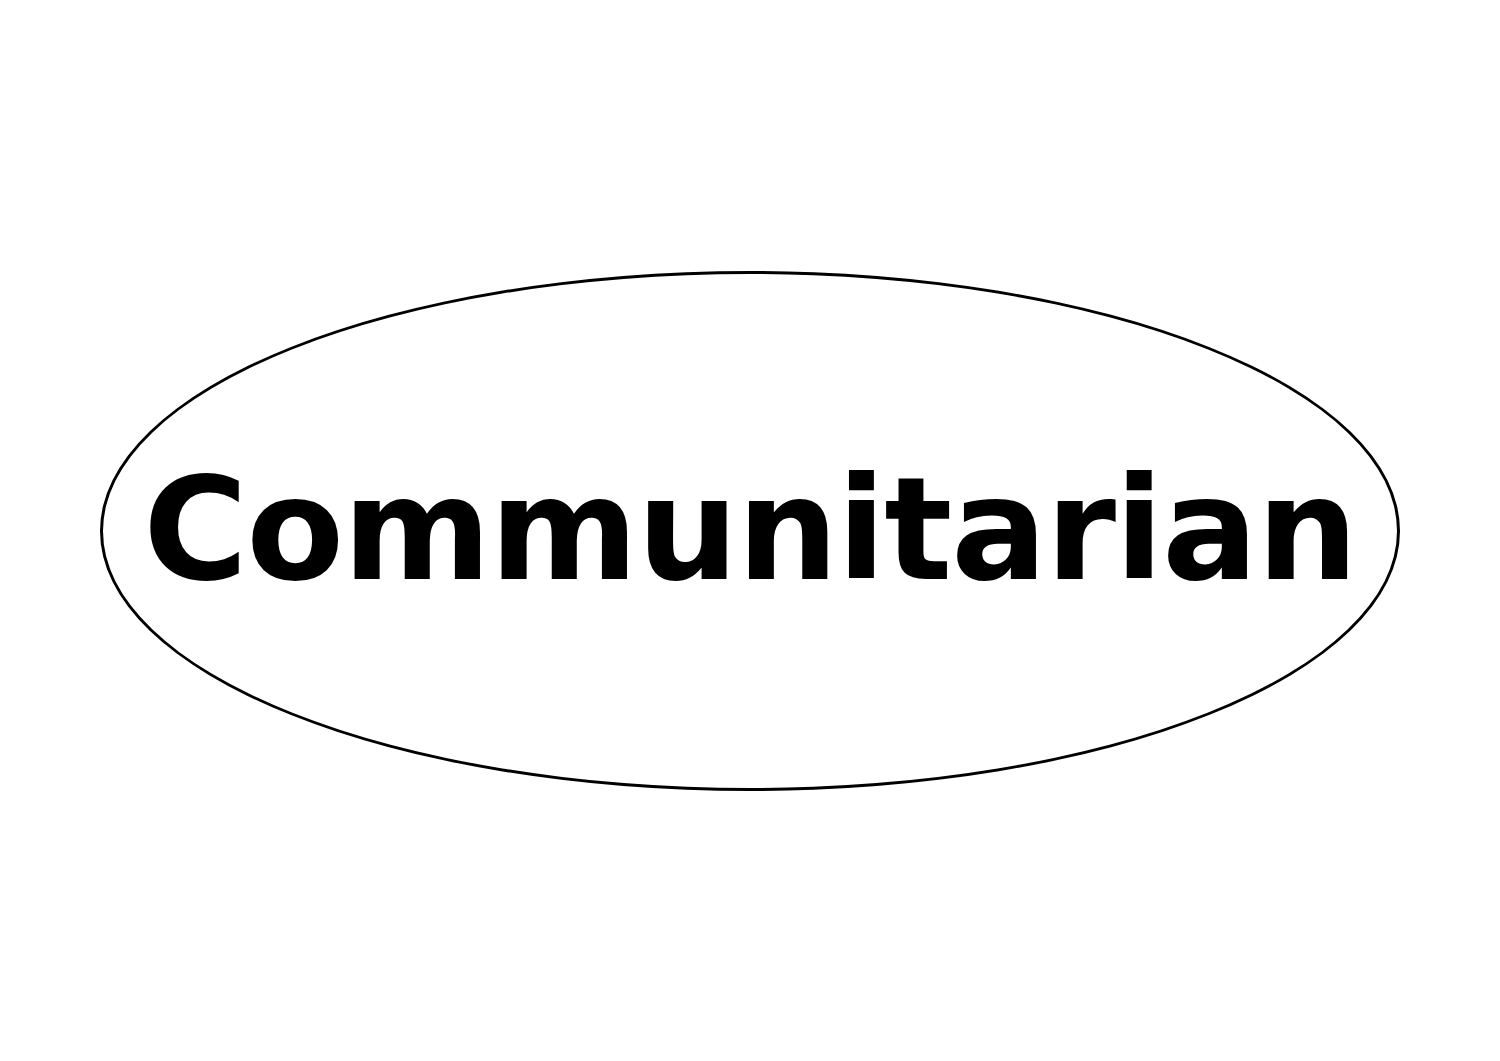Communitarian